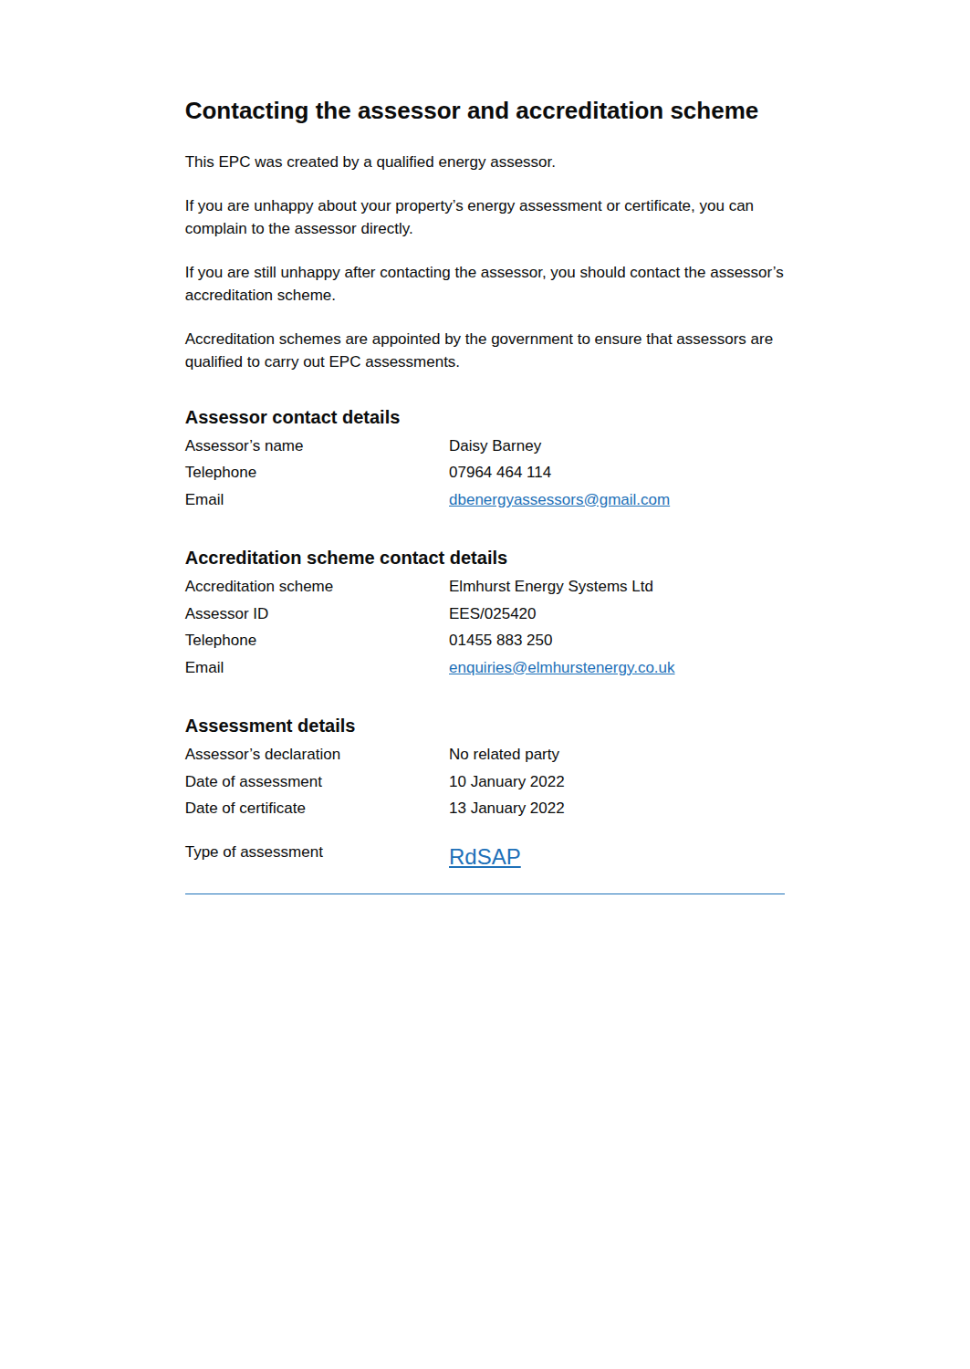Contacting the assessor and accreditation scheme
This EPC was created by a qualified energy assessor.
If you are unhappy about your property’s energy assessment or certificate, you can complain to the assessor directly.
If you are still unhappy after contacting the assessor, you should contact the assessor’s accreditation scheme.
Accreditation schemes are appointed by the government to ensure that assessors are qualified to carry out EPC assessments.
Assessor contact details
| Assessor’s name | Daisy Barney |
| Telephone | 07964 464 114 |
| Email | dbenergyassessors@gmail.com |
Accreditation scheme contact details
| Accreditation scheme | Elmhurst Energy Systems Ltd |
| Assessor ID | EES/025420 |
| Telephone | 01455 883 250 |
| Email | enquiries@elmhurstenergy.co.uk |
Assessment details
| Assessor’s declaration | No related party |
| Date of assessment | 10 January 2022 |
| Date of certificate | 13 January 2022 |
| Type of assessment | RdSAP |